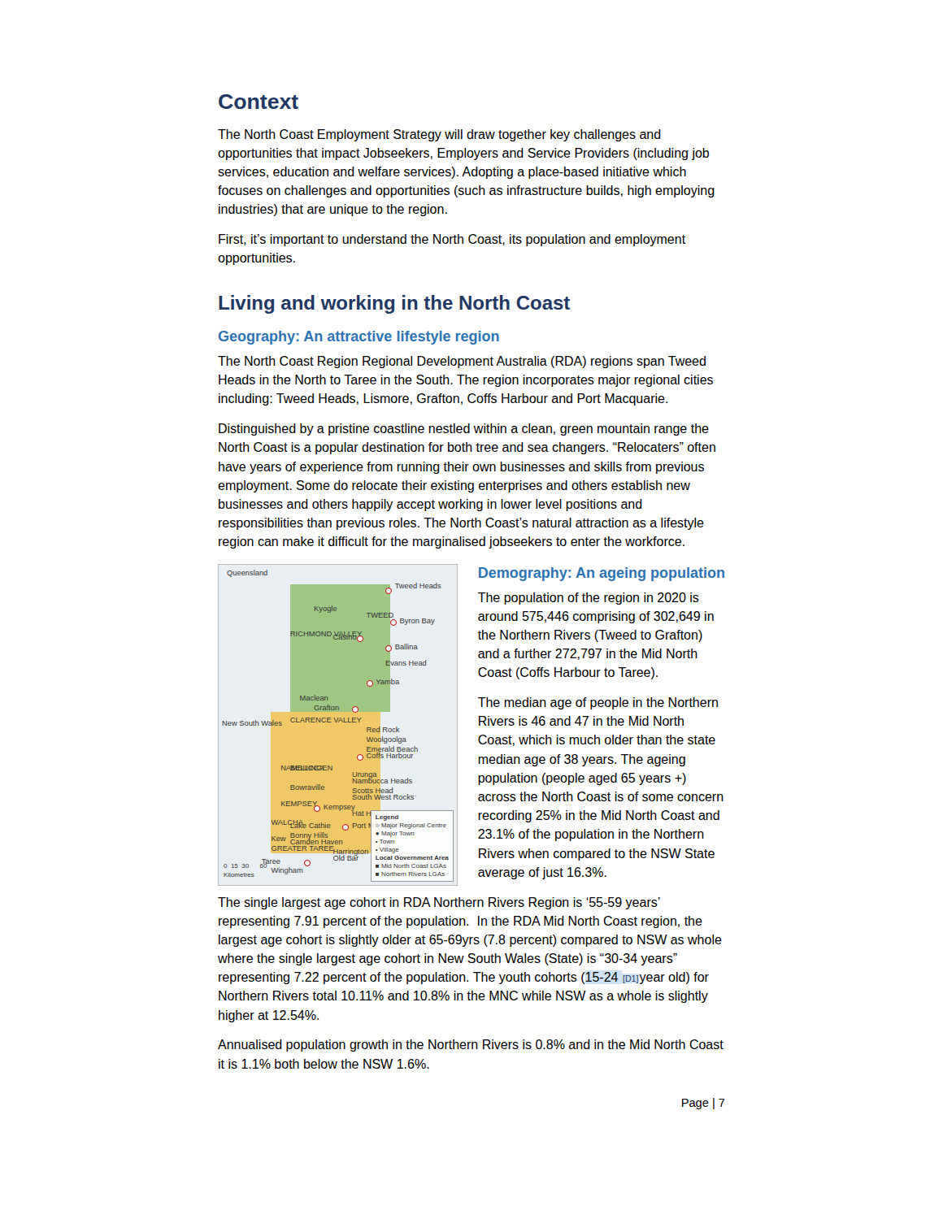Context
The North Coast Employment Strategy will draw together key challenges and opportunities that impact Jobseekers, Employers and Service Providers (including job services, education and welfare services). Adopting a place-based initiative which focuses on challenges and opportunities (such as infrastructure builds, high employing industries) that are unique to the region.
First, it’s important to understand the North Coast, its population and employment opportunities.
Living and working in the North Coast
Geography: An attractive lifestyle region
The North Coast Region Regional Development Australia (RDA) regions span Tweed Heads in the North to Taree in the South. The region incorporates major regional cities including: Tweed Heads, Lismore, Grafton, Coffs Harbour and Port Macquarie.
Distinguished by a pristine coastline nestled within a clean, green mountain range the North Coast is a popular destination for both tree and sea changers. “Relocaters” often have years of experience from running their own businesses and skills from previous employment. Some do relocate their existing enterprises and others establish new businesses and others happily accept working in lower level positions and responsibilities than previous roles. The North Coast’s natural attraction as a lifestyle region can make it difficult for the marginalised jobseekers to enter the workforce.
Queensland New South Wales Tweed Heads Kyogle TWEED Byron Bay Casino Ballina RICHMOND VALLEY Evans Head Yamba Maclean Grafton CLARENCE VALLEY Red Rock Woolgoolga Emerald Beach Coffs Harbour BELLINGEN Urunga Nambucca Heads NAMBUCCA Bowraville Scotts Head South West Rocks KEMPSEY Kempsey Hat Head WALCHA Lake Cathie Port Macquarie Bonny Hills Camden Haven Kew GREATER TAREE Harrington Old Bar Taree Wingham
Legend
○ Major Regional Centre
● Major Town
• Town
• Village
Local Government Area
■ Mid North Coast LGAs
■ Northern Rivers LGAs
0 15 30 60
Kilometres
Demography: An ageing population
The population of the region in 2020 is around 575,446 comprising of 302,649 in the Northern Rivers (Tweed to Grafton) and a further 272,797 in the Mid North Coast (Coffs Harbour to Taree).
The median age of people in the Northern Rivers is 46 and 47 in the Mid North Coast, which is much older than the state median age of 38 years. The ageing population (people aged 65 years +) across the North Coast is of some concern recording 25% in the Mid North Coast and 23.1% of the population in the Northern Rivers when compared to the NSW State average of just 16.3%.
The single largest age cohort in RDA Northern Rivers Region is ‘55-59 years’ representing 7.91 percent of the population. In the RDA Mid North Coast region, the largest age cohort is slightly older at 65-69yrs (7.8 percent) compared to NSW as whole where the single largest age cohort in New South Wales (State) is “30-34 years” representing 7.22 percent of the population. The youth cohorts (15-24 [D1] year old) for Northern Rivers total 10.11% and 10.8% in the MNC while NSW as a whole is slightly higher at 12.54%.
Annualised population growth in the Northern Rivers is 0.8% and in the Mid North Coast it is 1.1% both below the NSW 1.6%.
Page | 7